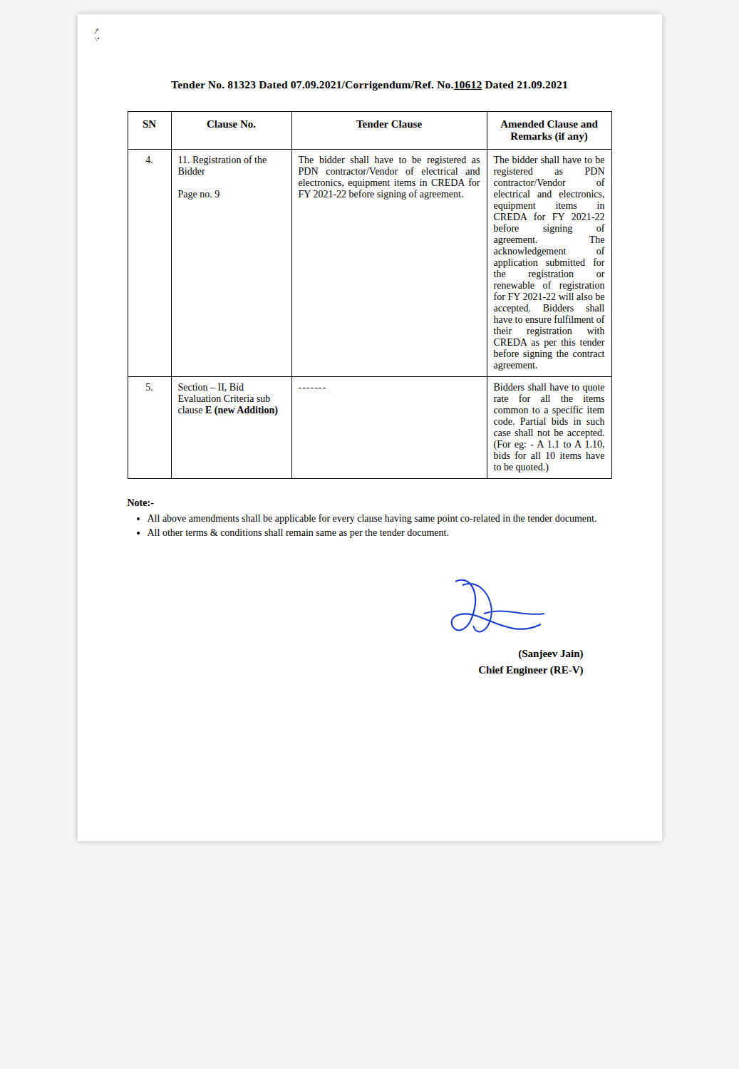↗ \•
Tender No. 81323 Dated 07.09.2021/Corrigendum/Ref. No.10612 Dated 21.09.2021
| SN | Clause No. | Tender Clause | Amended Clause and Remarks (if any) |
| --- | --- | --- | --- |
| 4. | 11. Registration of the Bidder Page no. 9 | The bidder shall have to be registered as PDN contractor/Vendor of electrical and electronics, equipment items in CREDA for FY 2021-22 before signing of agreement. | The bidder shall have to be registered as PDN contractor/Vendor of electrical and electronics, equipment items in CREDA for FY 2021-22 before signing of agreement. The acknowledgement of application submitted for the registration or renewable of registration for FY 2021-22 will also be accepted. Bidders shall have to ensure fulfilment of their registration with CREDA as per this tender before signing the contract agreement. |
| 5. | Section – II, Bid Evaluation Criteria sub clause E (new Addition) | ------- | Bidders shall have to quote rate for all the items common to a specific item code. Partial bids in such case shall not be accepted. (For eg: - A 1.1 to A 1.10, bids for all 10 items have to be quoted.) |
Note:-
All above amendments shall be applicable for every clause having same point co-related in the tender document.
All other terms & conditions shall remain same as per the tender document.
(Sanjeev Jain)
Chief Engineer (RE-V)